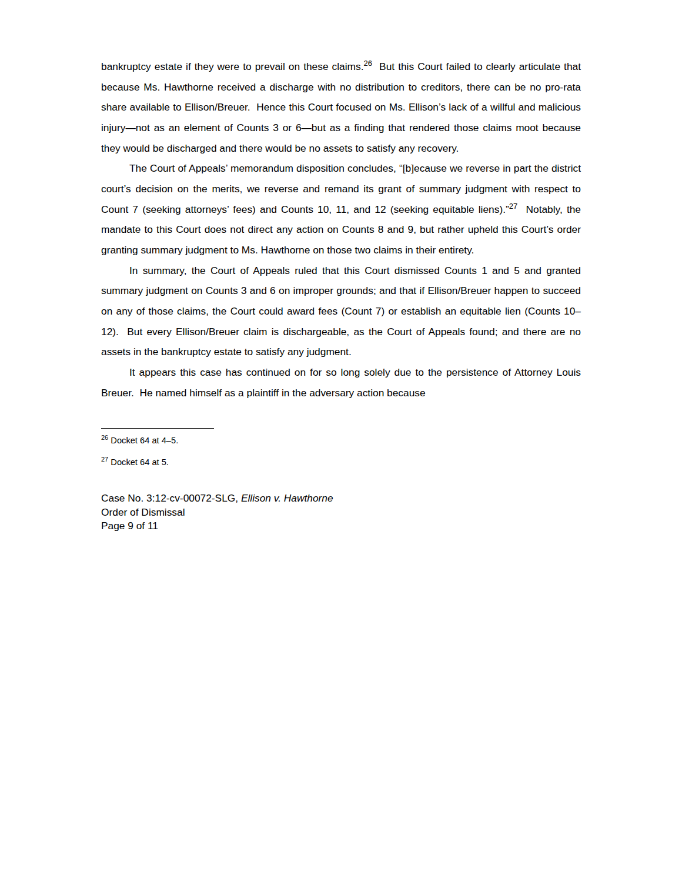bankruptcy estate if they were to prevail on these claims.26 But this Court failed to clearly articulate that because Ms. Hawthorne received a discharge with no distribution to creditors, there can be no pro-rata share available to Ellison/Breuer. Hence this Court focused on Ms. Ellison’s lack of a willful and malicious injury—not as an element of Counts 3 or 6—but as a finding that rendered those claims moot because they would be discharged and there would be no assets to satisfy any recovery.
The Court of Appeals’ memorandum disposition concludes, “[b]ecause we reverse in part the district court’s decision on the merits, we reverse and remand its grant of summary judgment with respect to Count 7 (seeking attorneys’ fees) and Counts 10, 11, and 12 (seeking equitable liens).”27 Notably, the mandate to this Court does not direct any action on Counts 8 and 9, but rather upheld this Court’s order granting summary judgment to Ms. Hawthorne on those two claims in their entirety.
In summary, the Court of Appeals ruled that this Court dismissed Counts 1 and 5 and granted summary judgment on Counts 3 and 6 on improper grounds; and that if Ellison/Breuer happen to succeed on any of those claims, the Court could award fees (Count 7) or establish an equitable lien (Counts 10–12). But every Ellison/Breuer claim is dischargeable, as the Court of Appeals found; and there are no assets in the bankruptcy estate to satisfy any judgment.
It appears this case has continued on for so long solely due to the persistence of Attorney Louis Breuer. He named himself as a plaintiff in the adversary action because
26 Docket 64 at 4–5.
27 Docket 64 at 5.
Case No. 3:12-cv-00072-SLG, Ellison v. Hawthorne
Order of Dismissal
Page 9 of 11